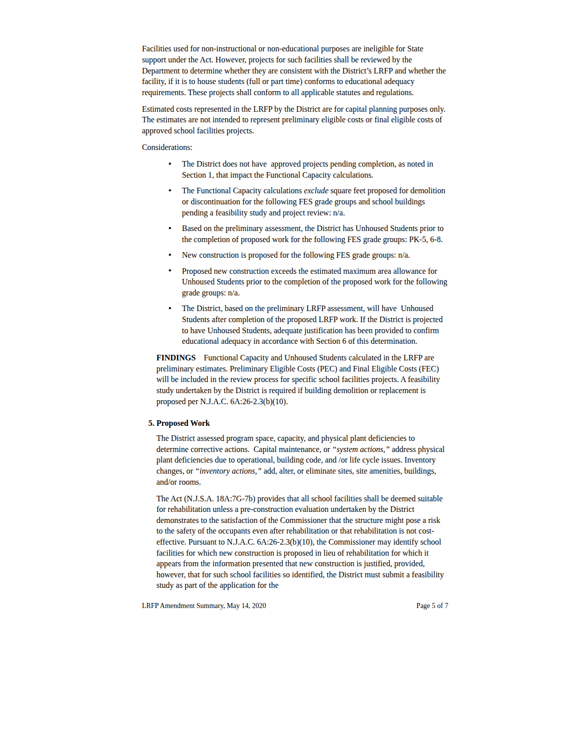Facilities used for non-instructional or non-educational purposes are ineligible for State support under the Act. However, projects for such facilities shall be reviewed by the Department to determine whether they are consistent with the District’s LRFP and whether the facility, if it is to house students (full or part time) conforms to educational adequacy requirements. These projects shall conform to all applicable statutes and regulations.
Estimated costs represented in the LRFP by the District are for capital planning purposes only. The estimates are not intended to represent preliminary eligible costs or final eligible costs of approved school facilities projects.
Considerations:
The District does not have approved projects pending completion, as noted in Section 1, that impact the Functional Capacity calculations.
The Functional Capacity calculations exclude square feet proposed for demolition or discontinuation for the following FES grade groups and school buildings pending a feasibility study and project review: n/a.
Based on the preliminary assessment, the District has Unhoused Students prior to the completion of proposed work for the following FES grade groups: PK-5, 6-8.
New construction is proposed for the following FES grade groups: n/a.
Proposed new construction exceeds the estimated maximum area allowance for Unhoused Students prior to the completion of the proposed work for the following grade groups: n/a.
The District, based on the preliminary LRFP assessment, will have Unhoused Students after completion of the proposed LRFP work. If the District is projected to have Unhoused Students, adequate justification has been provided to confirm educational adequacy in accordance with Section 6 of this determination.
FINDINGS Functional Capacity and Unhoused Students calculated in the LRFP are preliminary estimates. Preliminary Eligible Costs (PEC) and Final Eligible Costs (FEC) will be included in the review process for specific school facilities projects. A feasibility study undertaken by the District is required if building demolition or replacement is proposed per N.J.A.C. 6A:26-2.3(b)(10).
Proposed Work
The District assessed program space, capacity, and physical plant deficiencies to determine corrective actions. Capital maintenance, or “system actions,” address physical plant deficiencies due to operational, building code, and /or life cycle issues. Inventory changes, or “inventory actions,” add, alter, or eliminate sites, site amenities, buildings, and/or rooms.
The Act (N.J.S.A. 18A:7G-7b) provides that all school facilities shall be deemed suitable for rehabilitation unless a pre-construction evaluation undertaken by the District demonstrates to the satisfaction of the Commissioner that the structure might pose a risk to the safety of the occupants even after rehabilitation or that rehabilitation is not cost-effective. Pursuant to N.J.A.C. 6A:26-2.3(b)(10), the Commissioner may identify school facilities for which new construction is proposed in lieu of rehabilitation for which it appears from the information presented that new construction is justified, provided, however, that for such school facilities so identified, the District must submit a feasibility study as part of the application for the
LRFP Amendment Summary, May 14, 2020 Page 5 of 7